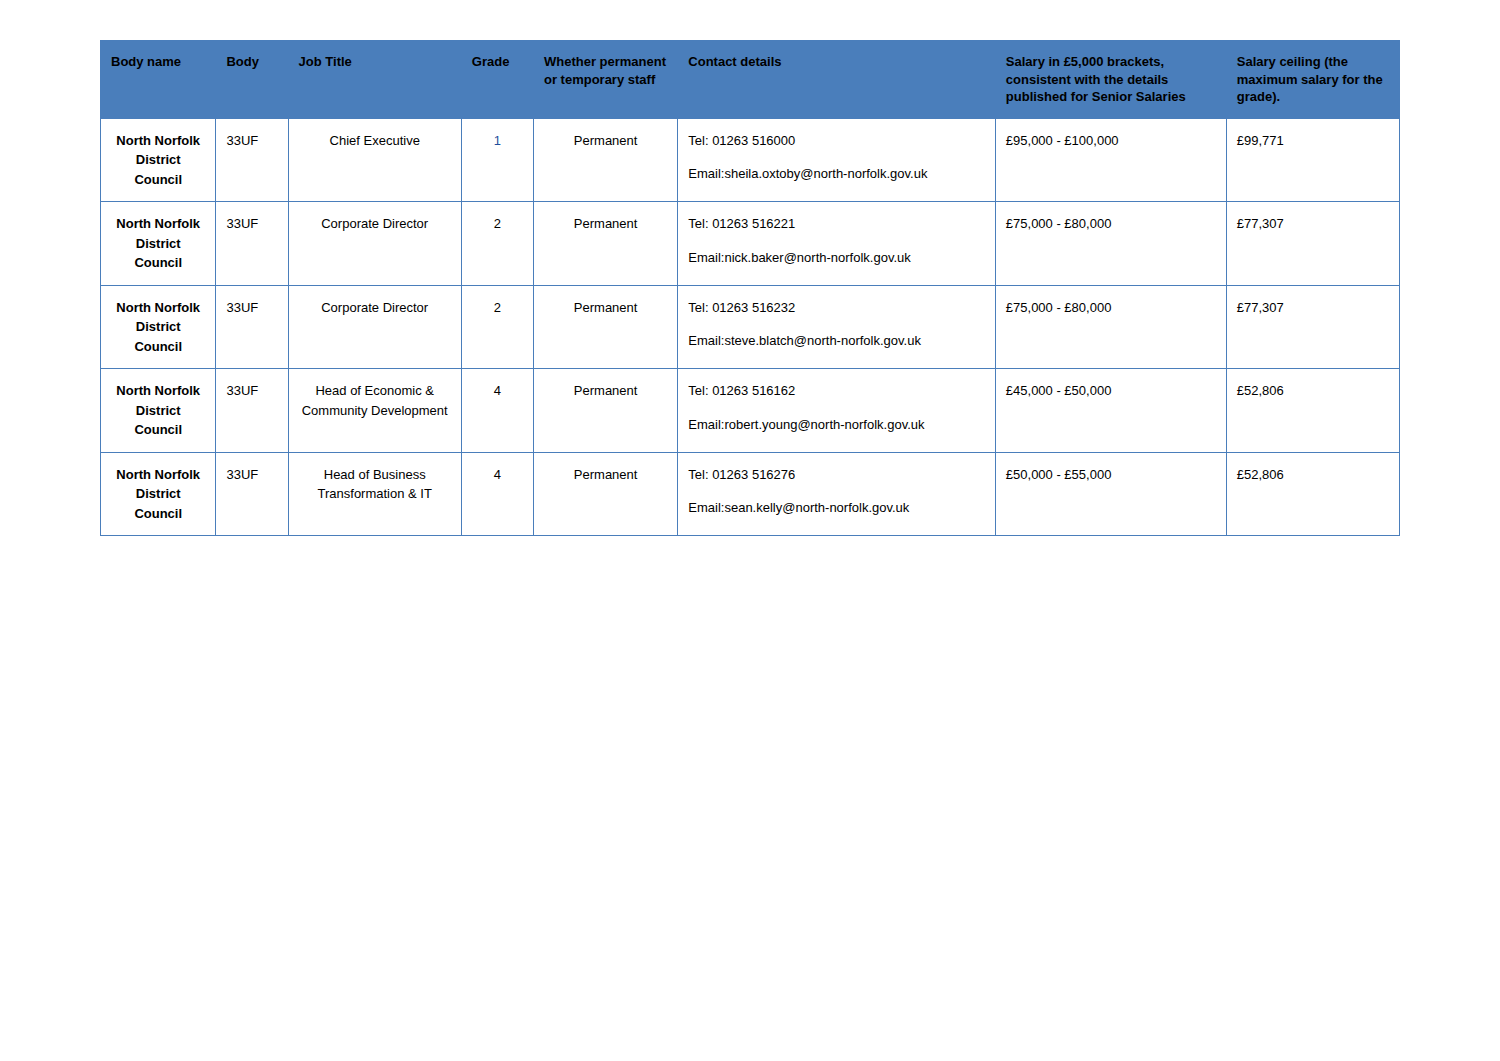| Body name | Body | Job Title | Grade | Whether permanent or temporary staff | Contact details | Salary in £5,000 brackets, consistent with the details published for Senior Salaries | Salary ceiling (the maximum salary for the grade). |
| --- | --- | --- | --- | --- | --- | --- | --- |
| North Norfolk District Council | 33UF | Chief Executive | 1 | Permanent | Tel: 01263 516000 Email:sheila.oxtoby@north-norfolk.gov.uk | £95,000 - £100,000 | £99,771 |
| North Norfolk District Council | 33UF | Corporate Director | 2 | Permanent | Tel: 01263 516221 Email:nick.baker@north-norfolk.gov.uk | £75,000 - £80,000 | £77,307 |
| North Norfolk District Council | 33UF | Corporate Director | 2 | Permanent | Tel: 01263 516232 Email:steve.blatch@north-norfolk.gov.uk | £75,000 - £80,000 | £77,307 |
| North Norfolk District Council | 33UF | Head of Economic & Community Development | 4 | Permanent | Tel: 01263 516162 Email:robert.young@north-norfolk.gov.uk | £45,000 - £50,000 | £52,806 |
| North Norfolk District Council | 33UF | Head of Business Transformation & IT | 4 | Permanent | Tel: 01263 516276 Email:sean.kelly@north-norfolk.gov.uk | £50,000 - £55,000 | £52,806 |